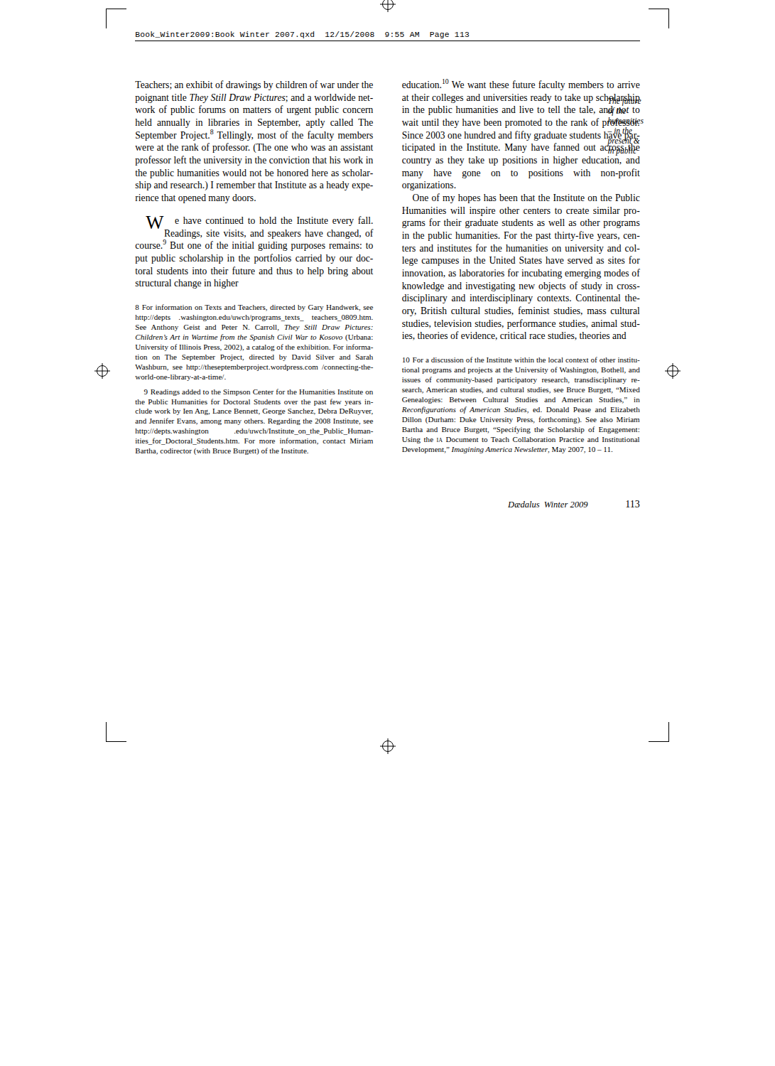Book_Winter2009:Book Winter 2007.qxd 12/15/2008 9:55 AM Page 113
The future
of the
humanities
– in the
present &
in public
Teachers; an exhibit of drawings by children of war under the poignant title They Still Draw Pictures; and a worldwide network of public forums on matters of urgent public concern held annually in libraries in September, aptly called The September Project.8 Tellingly, most of the faculty members were at the rank of professor. (The one who was an assistant professor left the university in the conviction that his work in the public humanities would not be honored here as scholarship and research.) I remember that Institute as a heady experience that opened many doors.
We have continued to hold the Institute every fall. Readings, site visits, and speakers have changed, of course.9 But one of the initial guiding purposes remains: to put public scholarship in the portfolios carried by our doctoral students into their future and thus to help bring about structural change in higher
8 For information on Texts and Teachers, directed by Gary Handwerk, see http://depts .washington.edu/uwch/programs_texts_ teachers_0809.htm. See Anthony Geist and Peter N. Carroll, They Still Draw Pictures: Children’s Art in Wartime from the Spanish Civil War to Kosovo (Urbana: University of Illinois Press, 2002), a catalog of the exhibition. For information on The September Project, directed by David Silver and Sarah Washburn, see http://theseptemberproject.wordpress.com /connecting-the-world-one-library-at-a-time/.
9 Readings added to the Simpson Center for the Humanities Institute on the Public Humanities for Doctoral Students over the past few years include work by Ien Ang, Lance Bennett, George Sanchez, Debra DeRuyver, and Jennifer Evans, among many others. Regarding the 2008 Institute, see http://depts.washington .edu/uwch/Institute_on_the_Public_Human- ities_for_Doctoral_Students.htm. For more information, contact Miriam Bartha, codirector (with Bruce Burgett) of the Institute.
education.10 We want these future faculty members to arrive at their colleges and universities ready to take up scholarship in the public humanities and live to tell the tale, and not to wait until they have been promoted to the rank of professor. Since 2003 one hundred and fifty graduate students have participated in the Institute. Many have fanned out across the country as they take up positions in higher education, and many have gone on to positions with non-profit organizations.
One of my hopes has been that the Institute on the Public Humanities will inspire other centers to create similar programs for their graduate students as well as other programs in the public humanities. For the past thirty-five years, centers and institutes for the humanities on university and college campuses in the United States have served as sites for innovation, as laboratories for incubating emerging modes of knowledge and investigating new objects of study in cross-disciplinary and interdisciplinary contexts. Continental theory, British cultural studies, feminist studies, mass cultural studies, television studies, performance studies, animal studies, theories of evidence, critical race studies, theories and
10 For a discussion of the Institute within the local context of other institutional programs and projects at the University of Washington, Bothell, and issues of community-based participatory research, transdisciplinary research, American studies, and cultural studies, see Bruce Burgett, “Mixed Genealogies: Between Cultural Studies and American Studies,” in Reconfigurations of American Studies, ed. Donald Pease and Elizabeth Dillon (Durham: Duke University Press, forthcoming). See also Miriam Bartha and Bruce Burgett, “Specifying the Scholarship of Engagement: Using the ia Document to Teach Collaboration Practice and Institutional Development,” Imagining America Newsletter, May 2007, 10 – 11.
Dædalus Winter 2009 113